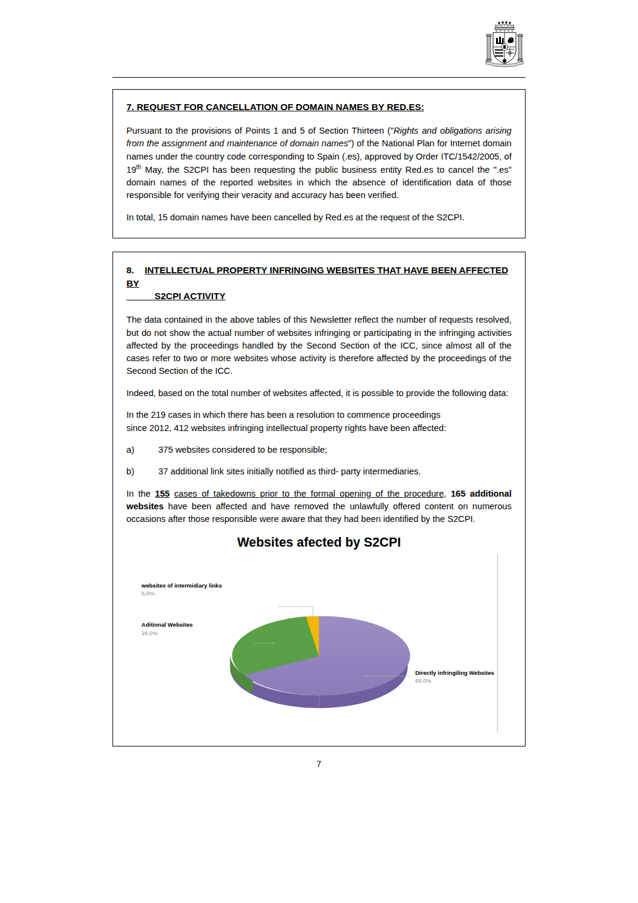7. REQUEST FOR CANCELLATION OF DOMAIN NAMES BY RED.ES:
Pursuant to the provisions of Points 1 and 5 of Section Thirteen ("Rights and obligations arising from the assignment and maintenance of domain names") of the National Plan for Internet domain names under the country code corresponding to Spain (.es), approved by Order ITC/1542/2005, of 19th May, the S2CPI has been requesting the public business entity Red.es to cancel the ".es" domain names of the reported websites in which the absence of identification data of those responsible for verifying their veracity and accuracy has been verified.
In total, 15 domain names have been cancelled by Red.es at the request of the S2CPI.
8. INTELLECTUAL PROPERTY INFRINGING WEBSITES THAT HAVE BEEN AFFECTED BY
S2CPI ACTIVITY
The data contained in the above tables of this Newsletter reflect the number of requests resolved, but do not show the actual number of websites infringing or participating in the infringing activities affected by the proceedings handled by the Second Section of the ICC, since almost all of the cases refer to two or more websites whose activity is therefore affected by the proceedings of the Second Section of the ICC.
Indeed, based on the total number of websites affected, it is possible to provide the following data:
In the 219 cases in which there has been a resolution to commence proceedings
since 2012, 412 websites infringing intellectual property rights have been affected:
a) 375 websites considered to be responsible;
b) 37 additional link sites initially notified as third- party intermediaries.
In the 155 cases of takedowns prior to the formal opening of the procedure, 165 additional websites have been affected and have removed the unlawfully offered content on numerous occasions after those responsible were aware that they had been identified by the S2CPI.
Websites afected by S2CPI
websites of intermidiary links 6,0% Aditional Websites 29,0% Directly infringiling Websites 65,0%
7